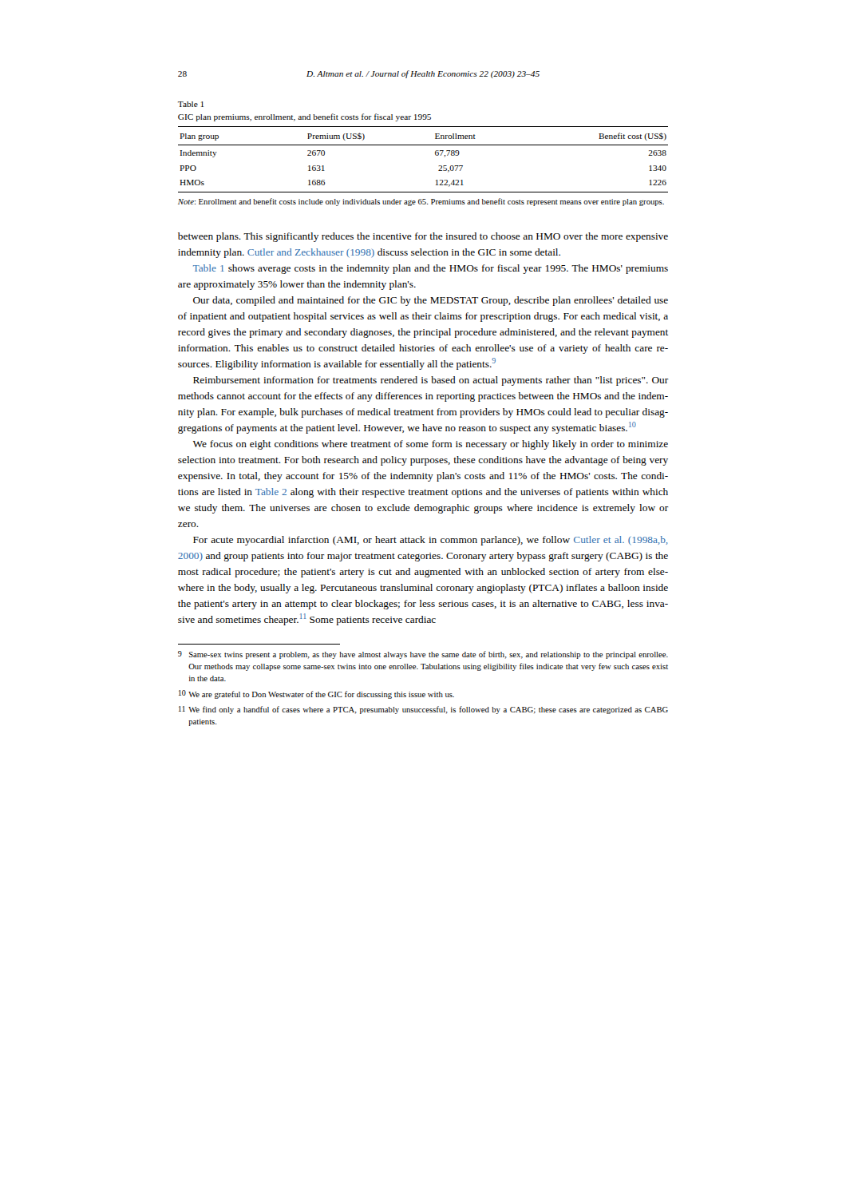28 D. Altman et al. / Journal of Health Economics 22 (2003) 23–45
Table 1
GIC plan premiums, enrollment, and benefit costs for fiscal year 1995
| Plan group | Premium (US$) | Enrollment | Benefit cost (US$) |
| --- | --- | --- | --- |
| Indemnity | 2670 | 67,789 | 2638 |
| PPO | 1631 | 25,077 | 1340 |
| HMOs | 1686 | 122,421 | 1226 |
Note: Enrollment and benefit costs include only individuals under age 65. Premiums and benefit costs represent means over entire plan groups.
between plans. This significantly reduces the incentive for the insured to choose an HMO over the more expensive indemnity plan. Cutler and Zeckhauser (1998) discuss selection in the GIC in some detail.
Table 1 shows average costs in the indemnity plan and the HMOs for fiscal year 1995. The HMOs' premiums are approximately 35% lower than the indemnity plan's.
Our data, compiled and maintained for the GIC by the MEDSTAT Group, describe plan enrollees' detailed use of inpatient and outpatient hospital services as well as their claims for prescription drugs. For each medical visit, a record gives the primary and secondary diagnoses, the principal procedure administered, and the relevant payment information. This enables us to construct detailed histories of each enrollee's use of a variety of health care resources. Eligibility information is available for essentially all the patients.9
Reimbursement information for treatments rendered is based on actual payments rather than "list prices". Our methods cannot account for the effects of any differences in reporting practices between the HMOs and the indemnity plan. For example, bulk purchases of medical treatment from providers by HMOs could lead to peculiar disaggregations of payments at the patient level. However, we have no reason to suspect any systematic biases.10
We focus on eight conditions where treatment of some form is necessary or highly likely in order to minimize selection into treatment. For both research and policy purposes, these conditions have the advantage of being very expensive. In total, they account for 15% of the indemnity plan's costs and 11% of the HMOs' costs. The conditions are listed in Table 2 along with their respective treatment options and the universes of patients within which we study them. The universes are chosen to exclude demographic groups where incidence is extremely low or zero.
For acute myocardial infarction (AMI, or heart attack in common parlance), we follow Cutler et al. (1998a,b, 2000) and group patients into four major treatment categories. Coronary artery bypass graft surgery (CABG) is the most radical procedure; the patient's artery is cut and augmented with an unblocked section of artery from elsewhere in the body, usually a leg. Percutaneous transluminal coronary angioplasty (PTCA) inflates a balloon inside the patient's artery in an attempt to clear blockages; for less serious cases, it is an alternative to CABG, less invasive and sometimes cheaper.11 Some patients receive cardiac
9 Same-sex twins present a problem, as they have almost always have the same date of birth, sex, and relationship to the principal enrollee. Our methods may collapse some same-sex twins into one enrollee. Tabulations using eligibility files indicate that very few such cases exist in the data.
10 We are grateful to Don Westwater of the GIC for discussing this issue with us.
11 We find only a handful of cases where a PTCA, presumably unsuccessful, is followed by a CABG; these cases are categorized as CABG patients.